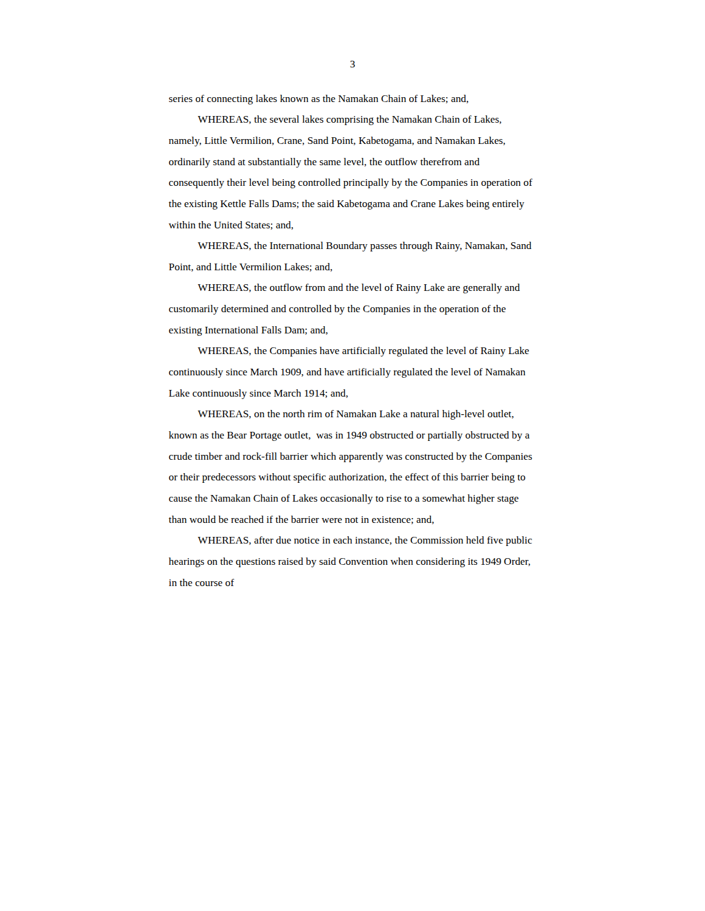3
series of connecting lakes known as the Namakan Chain of Lakes; and,
WHEREAS, the several lakes comprising the Namakan Chain of Lakes, namely, Little Vermilion, Crane, Sand Point, Kabetogama, and Namakan Lakes, ordinarily stand at substantially the same level, the outflow therefrom and consequently their level being controlled principally by the Companies in operation of the existing Kettle Falls Dams; the said Kabetogama and Crane Lakes being entirely within the United States; and,
WHEREAS, the International Boundary passes through Rainy, Namakan, Sand Point, and Little Vermilion Lakes; and,
WHEREAS, the outflow from and the level of Rainy Lake are generally and customarily determined and controlled by the Companies in the operation of the existing International Falls Dam; and,
WHEREAS, the Companies have artificially regulated the level of Rainy Lake continuously since March 1909, and have artificially regulated the level of Namakan Lake continuously since March 1914; and,
WHEREAS, on the north rim of Namakan Lake a natural high-level outlet, known as the Bear Portage outlet, was in 1949 obstructed or partially obstructed by a crude timber and rock-fill barrier which apparently was constructed by the Companies or their predecessors without specific authorization, the effect of this barrier being to cause the Namakan Chain of Lakes occasionally to rise to a somewhat higher stage than would be reached if the barrier were not in existence; and,
WHEREAS, after due notice in each instance, the Commission held five public hearings on the questions raised by said Convention when considering its 1949 Order, in the course of